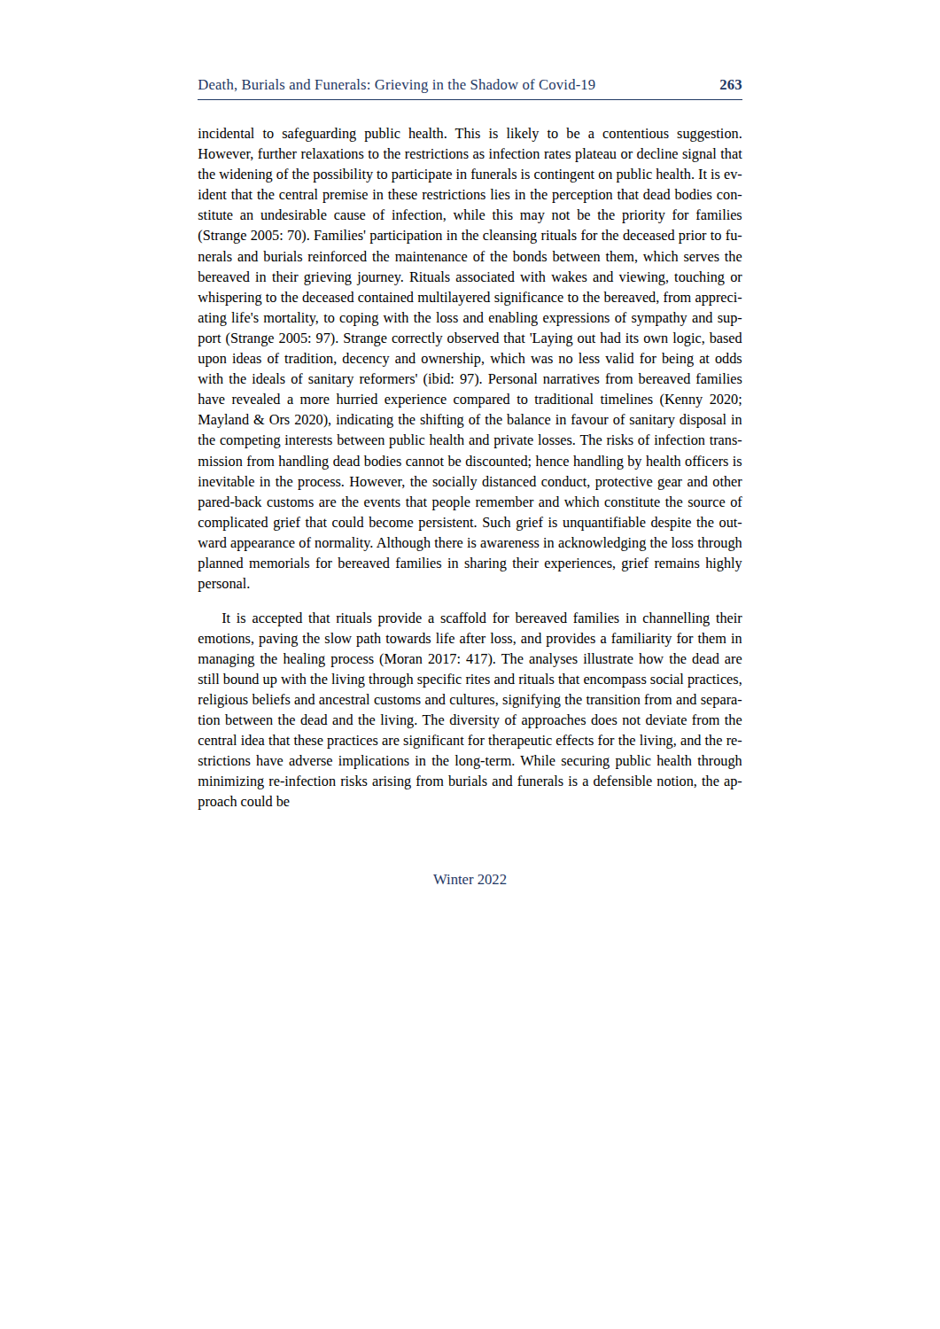Death, Burials and Funerals: Grieving in the Shadow of Covid-19 263
incidental to safeguarding public health. This is likely to be a contentious suggestion. However, further relaxations to the restrictions as infection rates plateau or decline signal that the widening of the possibility to participate in funerals is contingent on public health. It is evident that the central premise in these restrictions lies in the perception that dead bodies constitute an undesirable cause of infection, while this may not be the priority for families (Strange 2005: 70). Families' participation in the cleansing rituals for the deceased prior to funerals and burials reinforced the maintenance of the bonds between them, which serves the bereaved in their grieving journey. Rituals associated with wakes and viewing, touching or whispering to the deceased contained multilayered significance to the bereaved, from appreciating life's mortality, to coping with the loss and enabling expressions of sympathy and support (Strange 2005: 97). Strange correctly observed that 'Laying out had its own logic, based upon ideas of tradition, decency and ownership, which was no less valid for being at odds with the ideals of sanitary reformers' (ibid: 97). Personal narratives from bereaved families have revealed a more hurried experience compared to traditional timelines (Kenny 2020; Mayland & Ors 2020), indicating the shifting of the balance in favour of sanitary disposal in the competing interests between public health and private losses. The risks of infection transmission from handling dead bodies cannot be discounted; hence handling by health officers is inevitable in the process. However, the socially distanced conduct, protective gear and other pared-back customs are the events that people remember and which constitute the source of complicated grief that could become persistent. Such grief is unquantifiable despite the outward appearance of normality. Although there is awareness in acknowledging the loss through planned memorials for bereaved families in sharing their experiences, grief remains highly personal.
It is accepted that rituals provide a scaffold for bereaved families in channelling their emotions, paving the slow path towards life after loss, and provides a familiarity for them in managing the healing process (Moran 2017: 417). The analyses illustrate how the dead are still bound up with the living through specific rites and rituals that encompass social practices, religious beliefs and ancestral customs and cultures, signifying the transition from and separation between the dead and the living. The diversity of approaches does not deviate from the central idea that these practices are significant for therapeutic effects for the living, and the restrictions have adverse implications in the long-term. While securing public health through minimizing re-infection risks arising from burials and funerals is a defensible notion, the approach could be
Winter 2022